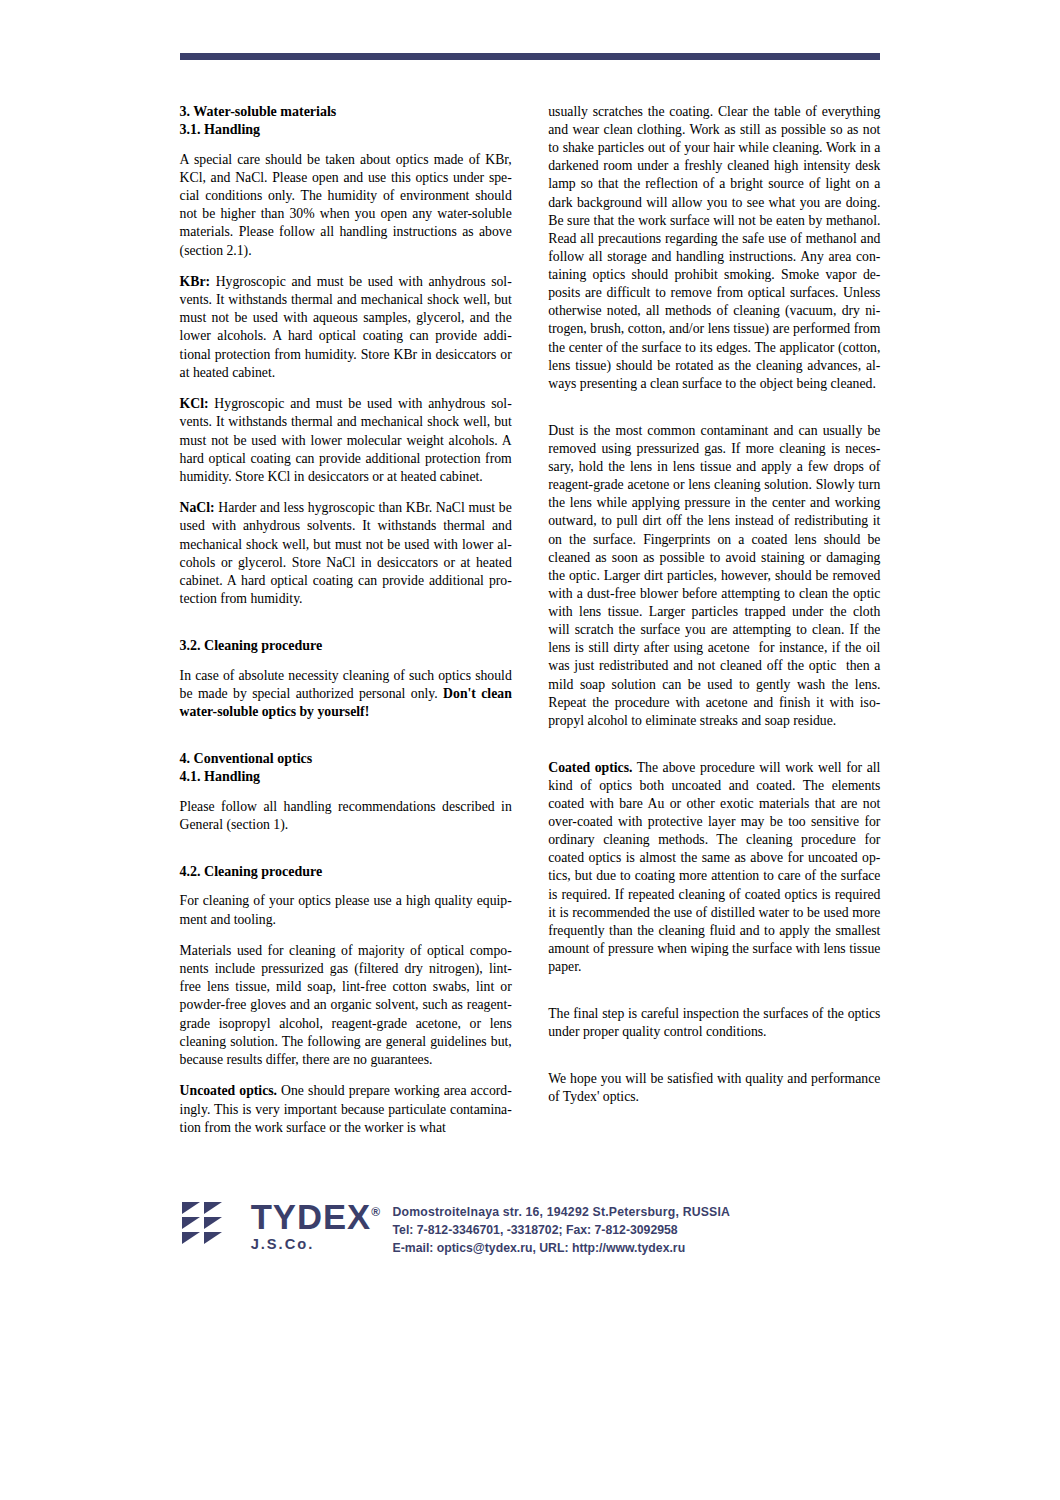3. Water-soluble materials
3.1. Handling
A special care should be taken about optics made of KBr, KCl, and NaCl. Please open and use this optics under special conditions only. The humidity of environment should not be higher than 30% when you open any water-soluble materials. Please follow all handling instructions as above (section 2.1).
KBr: Hygroscopic and must be used with anhydrous solvents. It withstands thermal and mechanical shock well, but must not be used with aqueous samples, glycerol, and the lower alcohols. A hard optical coating can provide additional protection from humidity. Store KBr in desiccators or at heated cabinet.
KCl: Hygroscopic and must be used with anhydrous solvents. It withstands thermal and mechanical shock well, but must not be used with lower molecular weight alcohols. A hard optical coating can provide additional protection from humidity. Store KCl in desiccators or at heated cabinet.
NaCl: Harder and less hygroscopic than KBr. NaCl must be used with anhydrous solvents. It withstands thermal and mechanical shock well, but must not be used with lower alcohols or glycerol. Store NaCl in desiccators or at heated cabinet. A hard optical coating can provide additional protection from humidity.
3.2. Cleaning procedure
In case of absolute necessity cleaning of such optics should be made by special authorized personal only. Don't clean water-soluble optics by yourself!
4. Conventional optics
4.1. Handling
Please follow all handling recommendations described in General (section 1).
4.2. Cleaning procedure
For cleaning of your optics please use a high quality equipment and tooling.
Materials used for cleaning of majority of optical components include pressurized gas (filtered dry nitrogen), lint-free lens tissue, mild soap, lint-free cotton swabs, lint or powder-free gloves and an organic solvent, such as reagent-grade isopropyl alcohol, reagent-grade acetone, or lens cleaning solution. The following are general guidelines but, because results differ, there are no guarantees.
Uncoated optics. One should prepare working area accordingly. This is very important because particulate contamination from the work surface or the worker is what
usually scratches the coating. Clear the table of everything and wear clean clothing. Work as still as possible so as not to shake particles out of your hair while cleaning. Work in a darkened room under a freshly cleaned high intensity desk lamp so that the reflection of a bright source of light on a dark background will allow you to see what you are doing. Be sure that the work surface will not be eaten by methanol. Read all precautions regarding the safe use of methanol and follow all storage and handling instructions. Any area containing optics should prohibit smoking. Smoke vapor deposits are difficult to remove from optical surfaces. Unless otherwise noted, all methods of cleaning (vacuum, dry nitrogen, brush, cotton, and/or lens tissue) are performed from the center of the surface to its edges. The applicator (cotton, lens tissue) should be rotated as the cleaning advances, always presenting a clean surface to the object being cleaned.
Dust is the most common contaminant and can usually be removed using pressurized gas. If more cleaning is necessary, hold the lens in lens tissue and apply a few drops of reagent-grade acetone or lens cleaning solution. Slowly turn the lens while applying pressure in the center and working outward, to pull dirt off the lens instead of redistributing it on the surface. Fingerprints on a coated lens should be cleaned as soon as possible to avoid staining or damaging the optic. Larger dirt particles, however, should be removed with a dust-free blower before attempting to clean the optic with lens tissue. Larger particles trapped under the cloth will scratch the surface you are attempting to clean. If the lens is still dirty after using acetone for instance, if the oil was just redistributed and not cleaned off the optic then a mild soap solution can be used to gently wash the lens. Repeat the procedure with acetone and finish it with isopropyl alcohol to eliminate streaks and soap residue.
Coated optics. The above procedure will work well for all kind of optics both uncoated and coated. The elements coated with bare Au or other exotic materials that are not over-coated with protective layer may be too sensitive for ordinary cleaning methods. The cleaning procedure for coated optics is almost the same as above for uncoated optics, but due to coating more attention to care of the surface is required. If repeated cleaning of coated optics is required it is recommended the use of distilled water to be used more frequently than the cleaning fluid and to apply the smallest amount of pressure when wiping the surface with lens tissue paper.
The final step is careful inspection the surfaces of the optics under proper quality control conditions.
We hope you will be satisfied with quality and performance of Tydex' optics.
TYDEX®
J.S.Co.
Domostroitelnaya str. 16, 194292 St.Petersburg, RUSSIA
Tel: 7-812-3346701, -3318702; Fax: 7-812-3092958
E-mail: optics@tydex.ru, URL: http://www.tydex.ru